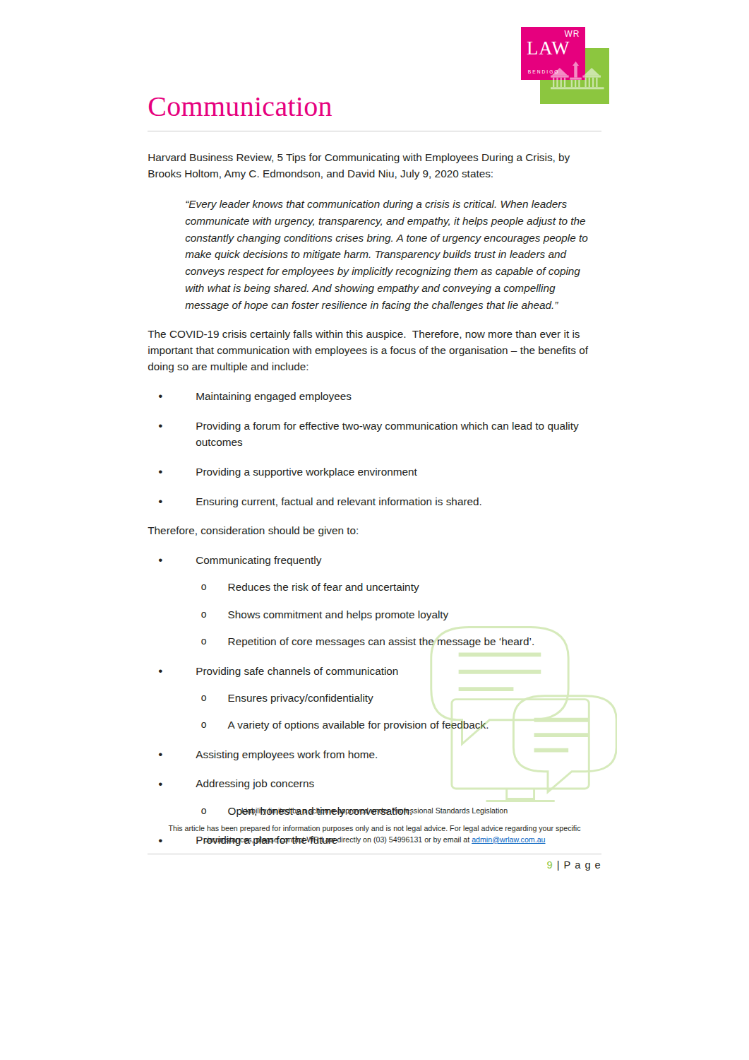WR LAW BENDIGO
Communication
Harvard Business Review, 5 Tips for Communicating with Employees During a Crisis, by Brooks Holtom, Amy C. Edmondson, and David Niu, July 9, 2020 states:
“Every leader knows that communication during a crisis is critical. When leaders communicate with urgency, transparency, and empathy, it helps people adjust to the constantly changing conditions crises bring. A tone of urgency encourages people to make quick decisions to mitigate harm. Transparency builds trust in leaders and conveys respect for employees by implicitly recognizing them as capable of coping with what is being shared. And showing empathy and conveying a compelling message of hope can foster resilience in facing the challenges that lie ahead.”
The COVID-19 crisis certainly falls within this auspice. Therefore, now more than ever it is important that communication with employees is a focus of the organisation – the benefits of doing so are multiple and include:
Maintaining engaged employees
Providing a forum for effective two-way communication which can lead to quality outcomes
Providing a supportive workplace environment
Ensuring current, factual and relevant information is shared.
Therefore, consideration should be given to:
Communicating frequently
Reduces the risk of fear and uncertainty
Shows commitment and helps promote loyalty
Repetition of core messages can assist the message be ‘heard’.
Providing safe channels of communication
Ensures privacy/confidentiality
A variety of options available for provision of feedback.
Assisting employees work from home.
Addressing job concerns
Open, honest and timely conversation.
Providing a plan for the future
Liability limited by a scheme approved under Professional Standards Legislation
This article has been prepared for information purposes only and is not legal advice. For legal advice regarding your specific circumstances, please contact WR Law directly on (03) 54996131 or by email at admin@wrlaw.com.au
9 | P a g e